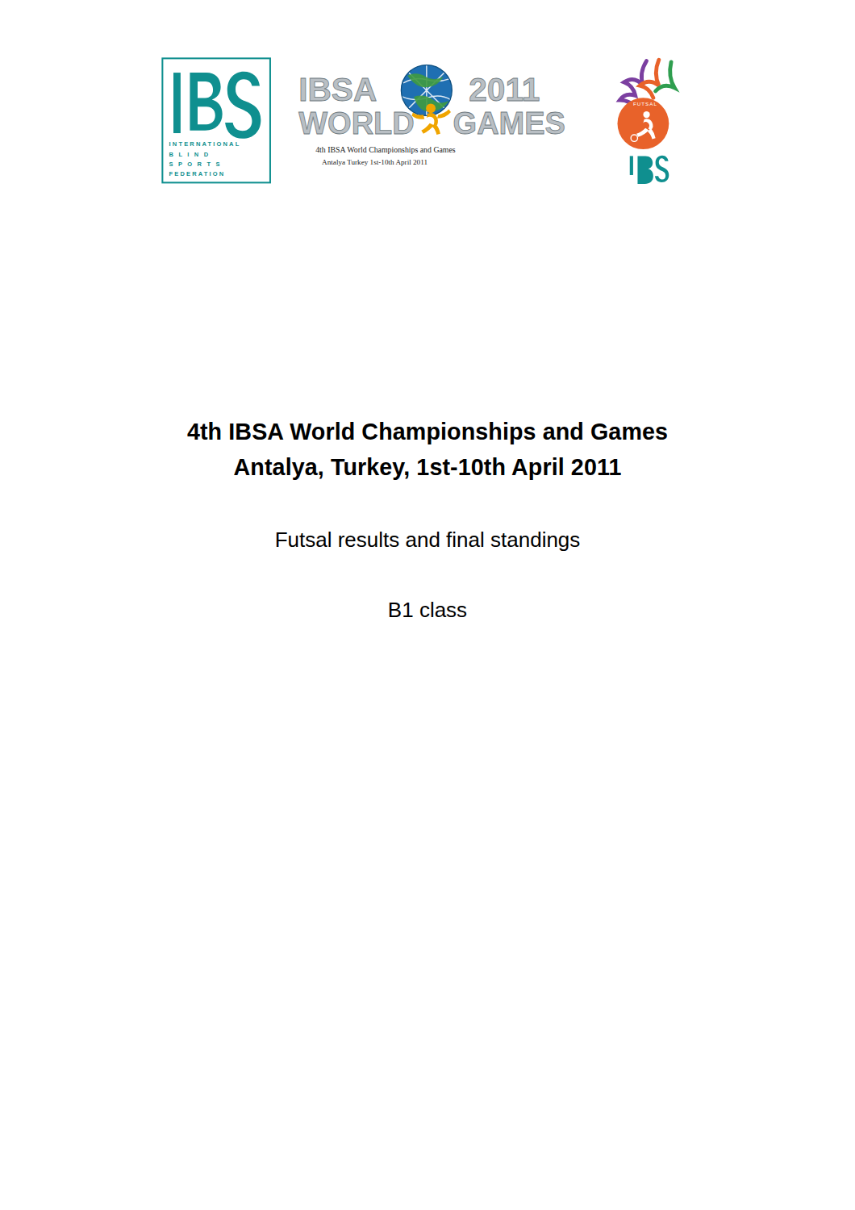International Blind Sports Federation INTERNATIONAL B L I N D S P O R T S FEDERATION
IBSA 2011 World Games, 4th IBSA World Championships and Games, Antalya Turkey 1st-10th April 2011 IBSA 2011 WORLD GAMES 4th IBSA World Championships and Games Antalya Turkey 1st-10th April 2011
IBSA Futsal FUTSAL
4th IBSA World Championships and Games Antalya, Turkey, 1st-10th April 2011
Futsal results and final standings
B1 class